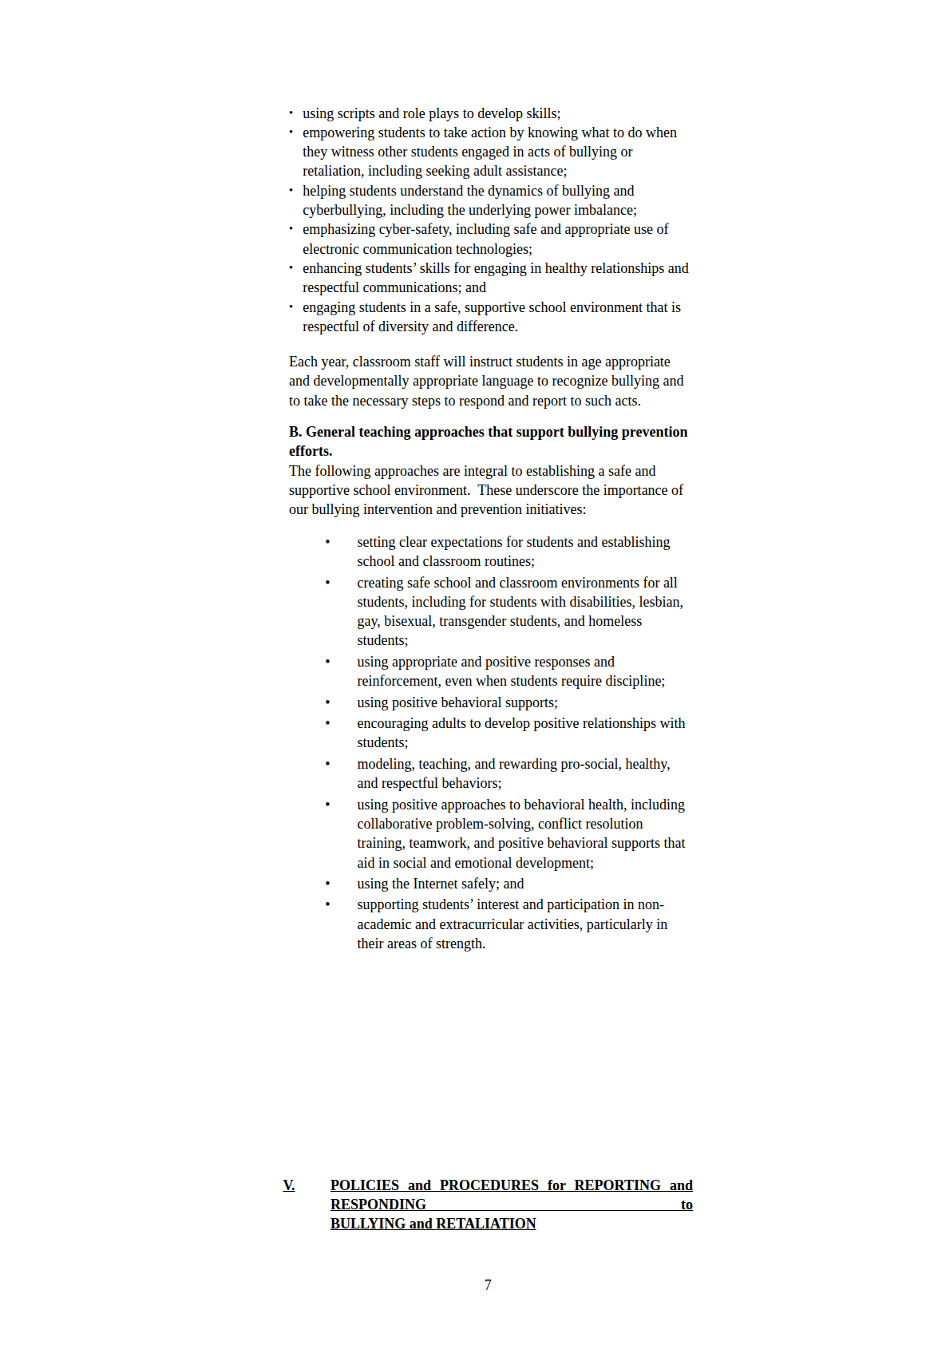using scripts and role plays to develop skills;
empowering students to take action by knowing what to do when they witness other students engaged in acts of bullying or retaliation, including seeking adult assistance;
helping students understand the dynamics of bullying and cyberbullying, including the underlying power imbalance;
emphasizing cyber-safety, including safe and appropriate use of electronic communication technologies;
enhancing students’ skills for engaging in healthy relationships and respectful communications; and
engaging students in a safe, supportive school environment that is respectful of diversity and difference.
Each year, classroom staff will instruct students in age appropriate and developmentally appropriate language to recognize bullying and to take the necessary steps to respond and report to such acts.
B. General teaching approaches that support bullying prevention efforts.
The following approaches are integral to establishing a safe and supportive school environment. These underscore the importance of our bullying intervention and prevention initiatives:
setting clear expectations for students and establishing school and classroom routines;
creating safe school and classroom environments for all students, including for students with disabilities, lesbian, gay, bisexual, transgender students, and homeless students;
using appropriate and positive responses and reinforcement, even when students require discipline;
using positive behavioral supports;
encouraging adults to develop positive relationships with students;
modeling, teaching, and rewarding pro-social, healthy, and respectful behaviors;
using positive approaches to behavioral health, including collaborative problem-solving, conflict resolution training, teamwork, and positive behavioral supports that aid in social and emotional development;
using the Internet safely; and
supporting students’ interest and participation in non-academic and extracurricular activities, particularly in their areas of strength.
V.
POLICIES and PROCEDURES for REPORTING and RESPONDING to BULLYING and RETALIATION
7